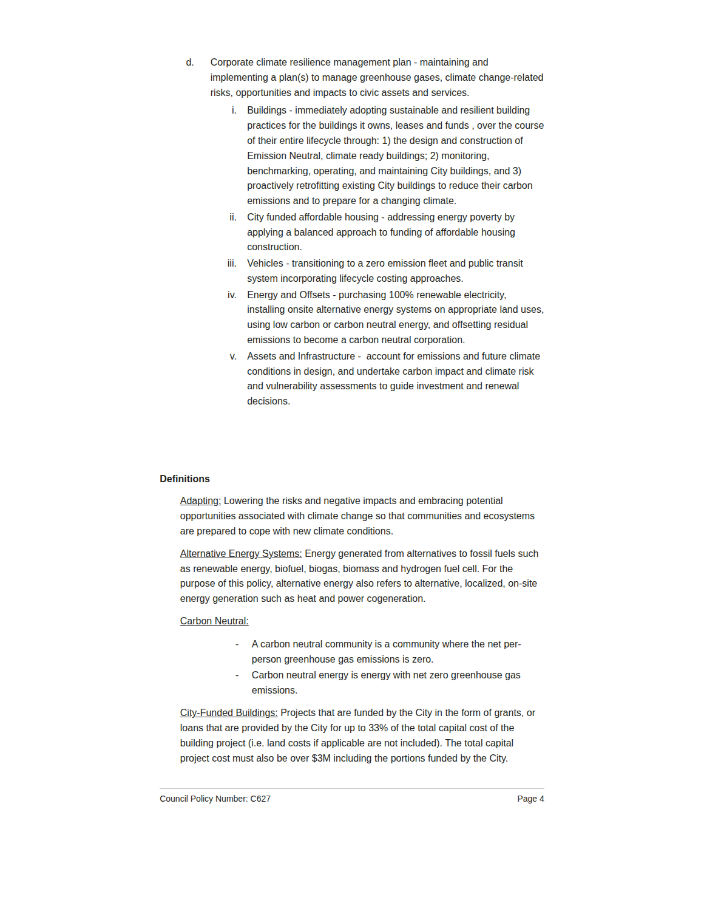d. Corporate climate resilience management plan - maintaining and implementing a plan(s) to manage greenhouse gases, climate change-related risks, opportunities and impacts to civic assets and services.
i. Buildings - immediately adopting sustainable and resilient building practices for the buildings it owns, leases and funds , over the course of their entire lifecycle through: 1) the design and construction of Emission Neutral, climate ready buildings; 2) monitoring, benchmarking, operating, and maintaining City buildings, and 3) proactively retrofitting existing City buildings to reduce their carbon emissions and to prepare for a changing climate.
ii. City funded affordable housing - addressing energy poverty by applying a balanced approach to funding of affordable housing construction.
iii. Vehicles - transitioning to a zero emission fleet and public transit system incorporating lifecycle costing approaches.
iv. Energy and Offsets - purchasing 100% renewable electricity, installing onsite alternative energy systems on appropriate land uses, using low carbon or carbon neutral energy, and offsetting residual emissions to become a carbon neutral corporation.
v. Assets and Infrastructure - account for emissions and future climate conditions in design, and undertake carbon impact and climate risk and vulnerability assessments to guide investment and renewal decisions.
Definitions
Adapting: Lowering the risks and negative impacts and embracing potential opportunities associated with climate change so that communities and ecosystems are prepared to cope with new climate conditions.
Alternative Energy Systems: Energy generated from alternatives to fossil fuels such as renewable energy, biofuel, biogas, biomass and hydrogen fuel cell. For the purpose of this policy, alternative energy also refers to alternative, localized, on-site energy generation such as heat and power cogeneration.
Carbon Neutral:
-A carbon neutral community is a community where the net per-person greenhouse gas emissions is zero.
-Carbon neutral energy is energy with net zero greenhouse gas emissions.
City-Funded Buildings: Projects that are funded by the City in the form of grants, or loans that are provided by the City for up to 33% of the total capital cost of the building project (i.e. land costs if applicable are not included). The total capital project cost must also be over $3M including the portions funded by the City.
Council Policy Number: C627 Page 4